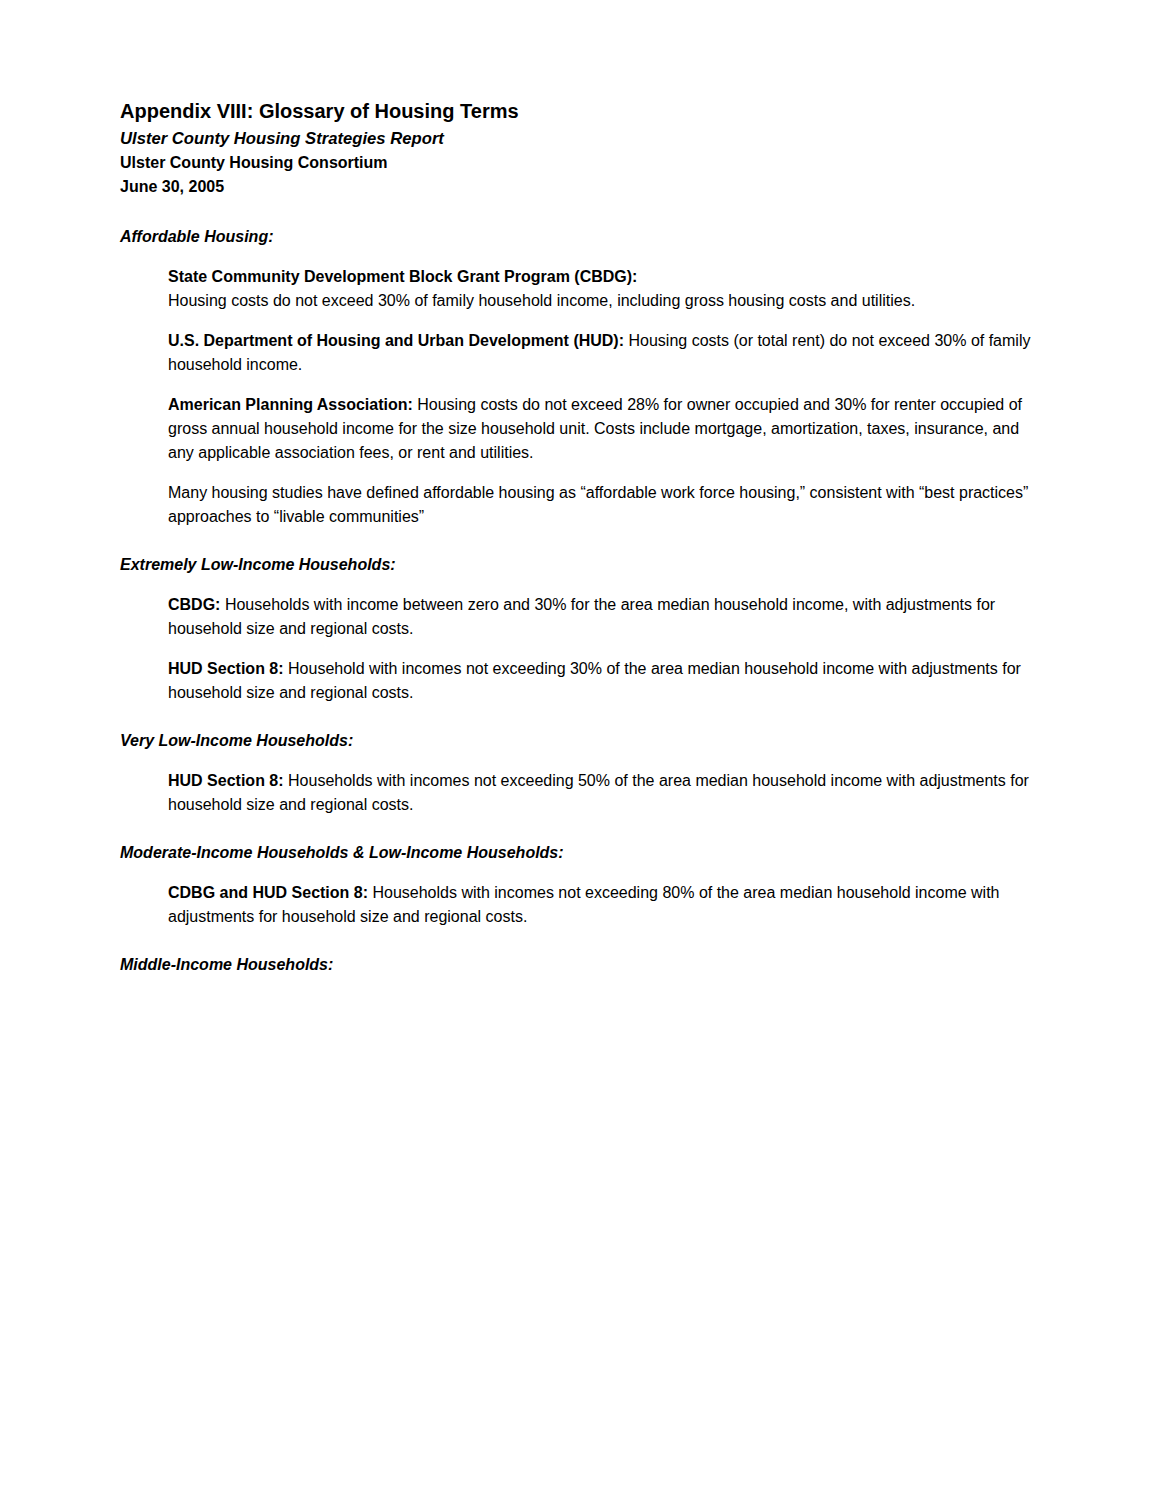Appendix VIII: Glossary of Housing Terms
Ulster County Housing Strategies Report
Ulster County Housing Consortium
June 30, 2005
Affordable Housing:
State Community Development Block Grant Program (CBDG):
Housing costs do not exceed 30% of family household income, including gross housing costs and utilities.
U.S. Department of Housing and Urban Development (HUD): Housing costs (or total rent) do not exceed 30% of family household income.
American Planning Association: Housing costs do not exceed 28% for owner occupied and 30% for renter occupied of gross annual household income for the size household unit. Costs include mortgage, amortization, taxes, insurance, and any applicable association fees, or rent and utilities.
Many housing studies have defined affordable housing as “affordable work force housing,” consistent with “best practices” approaches to “livable communities”
Extremely Low-Income Households:
CBDG: Households with income between zero and 30% for the area median household income, with adjustments for household size and regional costs.
HUD Section 8: Household with incomes not exceeding 30% of the area median household income with adjustments for household size and regional costs.
Very Low-Income Households:
HUD Section 8: Households with incomes not exceeding 50% of the area median household income with adjustments for household size and regional costs.
Moderate-Income Households & Low-Income Households:
CDBG and HUD Section 8: Households with incomes not exceeding 80% of the area median household income with adjustments for household size and regional costs.
Middle-Income Households: